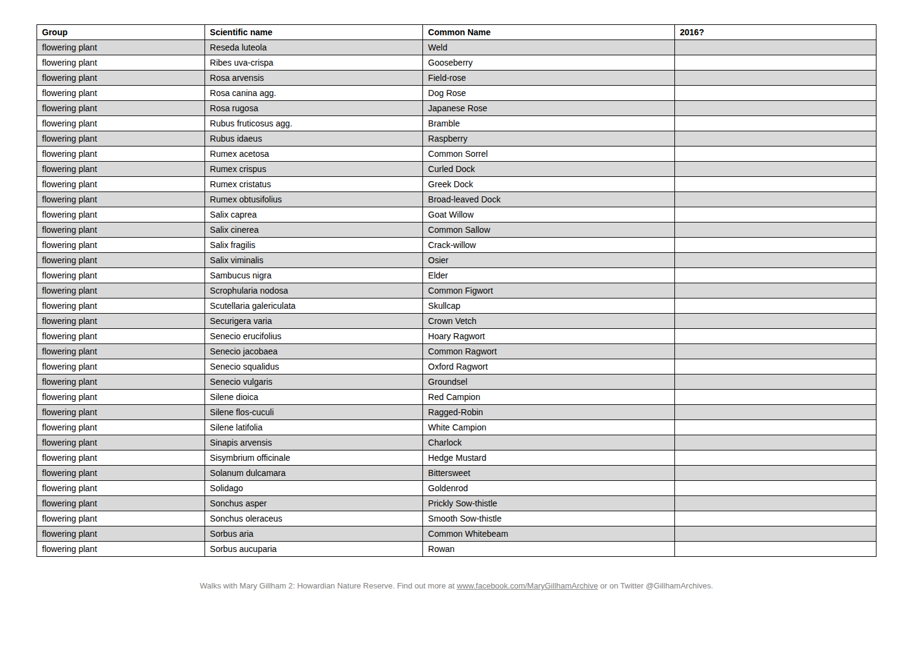| Group | Scientific name | Common Name | 2016? |
| --- | --- | --- | --- |
| flowering plant | Reseda luteola | Weld | |
| flowering plant | Ribes uva-crispa | Gooseberry | |
| flowering plant | Rosa arvensis | Field-rose | |
| flowering plant | Rosa canina agg. | Dog Rose | |
| flowering plant | Rosa rugosa | Japanese Rose | |
| flowering plant | Rubus fruticosus agg. | Bramble | |
| flowering plant | Rubus idaeus | Raspberry | |
| flowering plant | Rumex acetosa | Common Sorrel | |
| flowering plant | Rumex crispus | Curled Dock | |
| flowering plant | Rumex cristatus | Greek Dock | |
| flowering plant | Rumex obtusifolius | Broad-leaved Dock | |
| flowering plant | Salix caprea | Goat Willow | |
| flowering plant | Salix cinerea | Common Sallow | |
| flowering plant | Salix fragilis | Crack-willow | |
| flowering plant | Salix viminalis | Osier | |
| flowering plant | Sambucus nigra | Elder | |
| flowering plant | Scrophularia nodosa | Common Figwort | |
| flowering plant | Scutellaria galericulata | Skullcap | |
| flowering plant | Securigera varia | Crown Vetch | |
| flowering plant | Senecio erucifolius | Hoary Ragwort | |
| flowering plant | Senecio jacobaea | Common Ragwort | |
| flowering plant | Senecio squalidus | Oxford Ragwort | |
| flowering plant | Senecio vulgaris | Groundsel | |
| flowering plant | Silene dioica | Red Campion | |
| flowering plant | Silene flos-cuculi | Ragged-Robin | |
| flowering plant | Silene latifolia | White Campion | |
| flowering plant | Sinapis arvensis | Charlock | |
| flowering plant | Sisymbrium officinale | Hedge Mustard | |
| flowering plant | Solanum dulcamara | Bittersweet | |
| flowering plant | Solidago | Goldenrod | |
| flowering plant | Sonchus asper | Prickly Sow-thistle | |
| flowering plant | Sonchus oleraceus | Smooth Sow-thistle | |
| flowering plant | Sorbus aria | Common Whitebeam | |
| flowering plant | Sorbus aucuparia | Rowan | |
Walks with Mary Gillham 2: Howardian Nature Reserve. Find out more at www.facebook.com/MaryGillhamArchive or on Twitter @GillhamArchives.